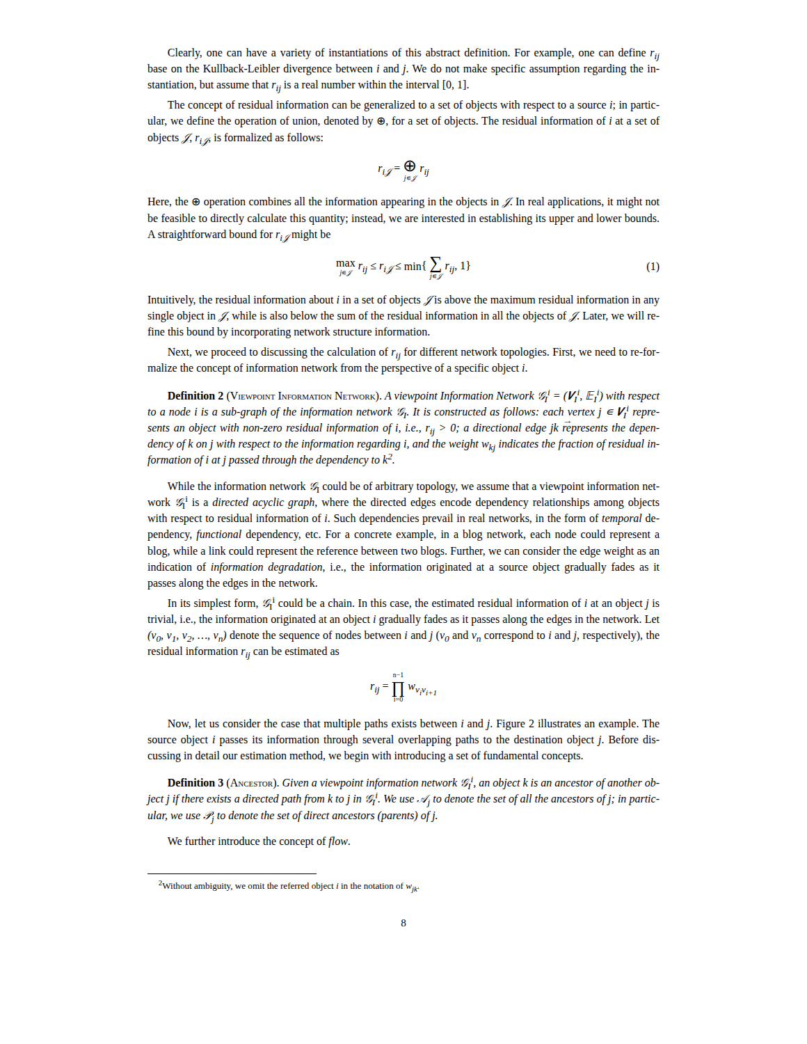Clearly, one can have a variety of instantiations of this abstract definition. For example, one can define rij base on the Kullback-Leibler divergence between i and j. We do not make specific assumption regarding the instantiation, but assume that rij is a real number within the interval [0, 1].
The concept of residual information can be generalized to a set of objects with respect to a source i; in particular, we define the operation of union, denoted by ⊕, for a set of objects. The residual information of i at a set of objects 𝒥, ri𝒥, is formalized as follows:
ri𝒥 = ⊕j∊𝒥 rij
Here, the ⊕ operation combines all the information appearing in the objects in 𝒥. In real applications, it might not be feasible to directly calculate this quantity; instead, we are interested in establishing its upper and lower bounds. A straightforward bound for ri𝒥 might be
max j∊𝒥 rij ≤ ri𝒥 ≤ min{ ∑j∊𝒥 rij, 1} (1)
Intuitively, the residual information about i in a set of objects 𝒥 is above the maximum residual information in any single object in 𝒥, while is also below the sum of the residual information in all the objects of 𝒥. Later, we will refine this bound by incorporating network structure information.
Next, we proceed to discussing the calculation of rij for different network topologies. First, we need to re-formalize the concept of information network from the perspective of a specific object i.
Definition 2 (Viewpoint Information Network). A viewpoint Information Network 𝒢Ii = (𝑽Ii, 𝔼Ii) with respect to a node i is a sub-graph of the information network 𝒢I. It is constructed as follows: each vertex j ∊ 𝑽Ii represents an object with non-zero residual information of i, i.e., rij > 0; a directional edge jk represents the dependency of k on j with respect to the information regarding i, and the weight wkj indicates the fraction of residual information of i at j passed through the dependency to k2.
While the information network 𝒢I could be of arbitrary topology, we assume that a viewpoint information network 𝒢Ii is a directed acyclic graph, where the directed edges encode dependency relationships among objects with respect to residual information of i. Such dependencies prevail in real networks, in the form of temporal dependency, functional dependency, etc. For a concrete example, in a blog network, each node could represent a blog, while a link could represent the reference between two blogs. Further, we can consider the edge weight as an indication of information degradation, i.e., the information originated at a source object gradually fades as it passes along the edges in the network.
In its simplest form, 𝒢Ii could be a chain. In this case, the estimated residual information of i at an object j is trivial, i.e., the information originated at an object i gradually fades as it passes along the edges in the network. Let (v0, v1, v2, …, vn) denote the sequence of nodes between i and j (v0 and vn correspond to i and j, respectively), the residual information rij can be estimated as
rij = n−1∏i=0 wvivi+1
Now, let us consider the case that multiple paths exists between i and j. Figure 2 illustrates an example. The source object i passes its information through several overlapping paths to the destination object j. Before discussing in detail our estimation method, we begin with introducing a set of fundamental concepts.
Definition 3 (Ancestor). Given a viewpoint information network 𝒢Ii, an object k is an ancestor of another object j if there exists a directed path from k to j in 𝒢Ii. We use 𝒜j to denote the set of all the ancestors of j; in particular, we use 𝒫j to denote the set of direct ancestors (parents) of j.
We further introduce the concept of flow.
2Without ambiguity, we omit the referred object i in the notation of wjk.
8